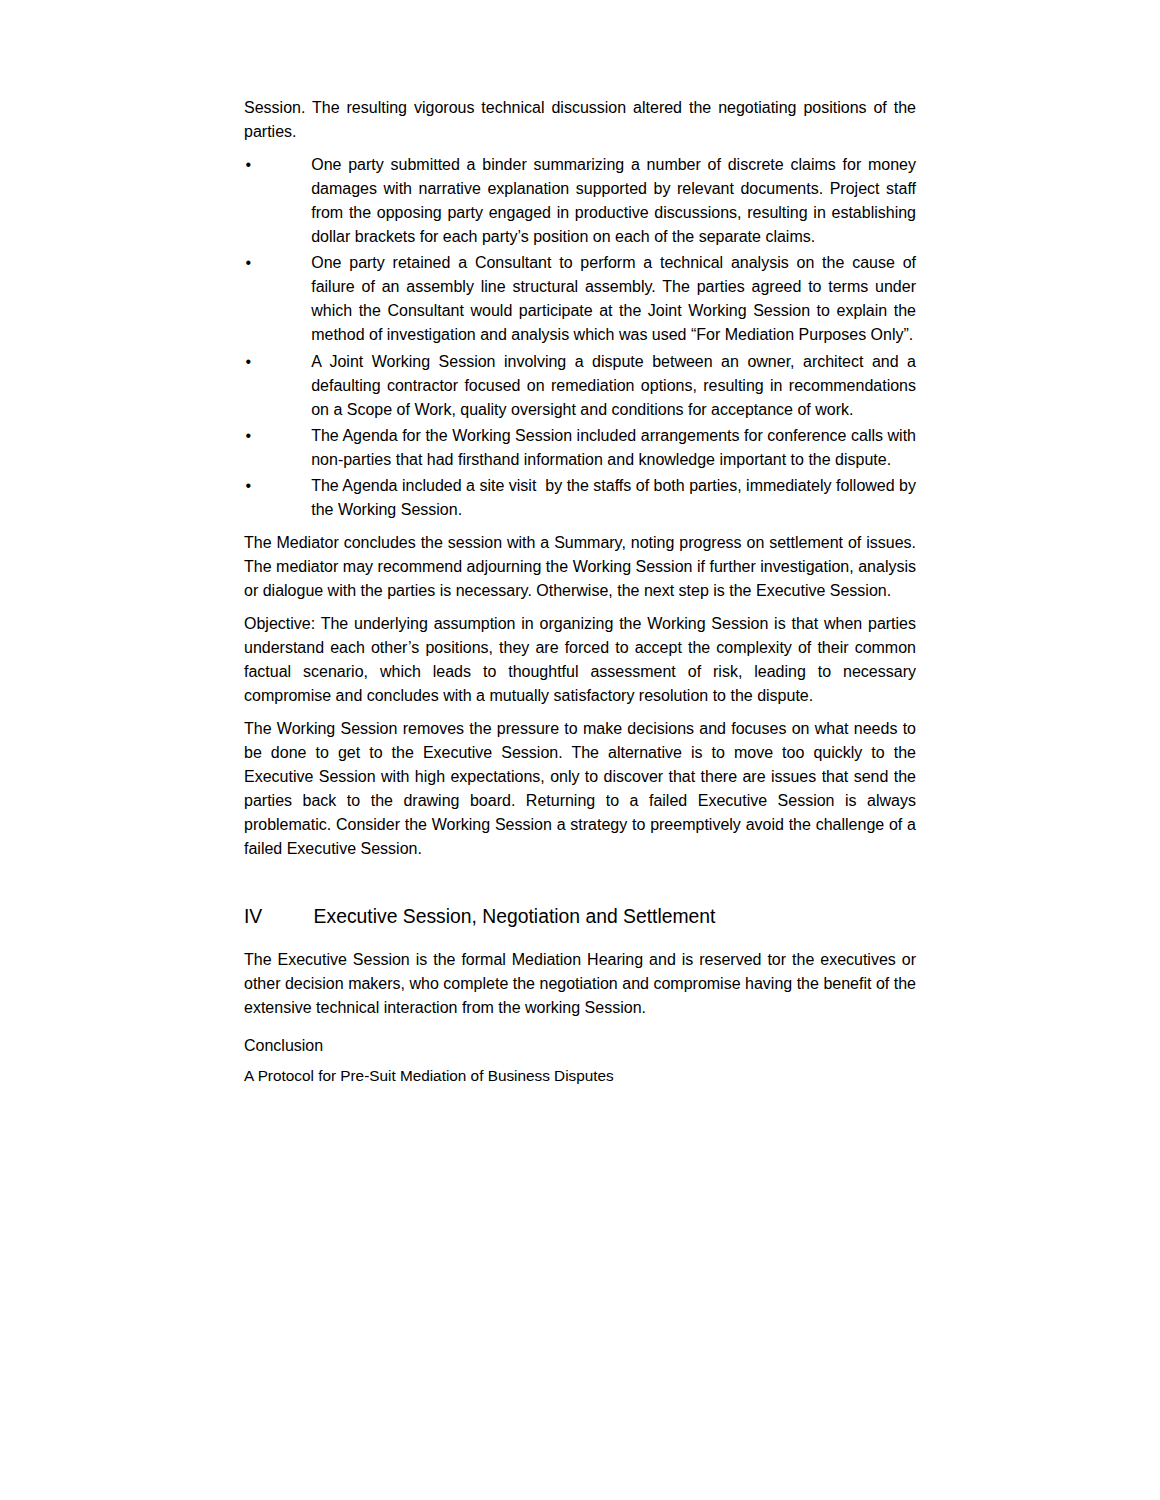Session. The resulting vigorous technical discussion altered the negotiating positions of the parties.
One party submitted a binder summarizing a number of discrete claims for money damages with narrative explanation supported by relevant documents. Project staff from the opposing party engaged in productive discussions, resulting in establishing dollar brackets for each party’s position on each of the separate claims.
One party retained a Consultant to perform a technical analysis on the cause of failure of an assembly line structural assembly. The parties agreed to terms under which the Consultant would participate at the Joint Working Session to explain the method of investigation and analysis which was used “For Mediation Purposes Only”.
A Joint Working Session involving a dispute between an owner, architect and a defaulting contractor focused on remediation options, resulting in recommendations on a Scope of Work, quality oversight and conditions for acceptance of work.
The Agenda for the Working Session included arrangements for conference calls with non-parties that had firsthand information and knowledge important to the dispute.
The Agenda included a site visit by the staffs of both parties, immediately followed by the Working Session.
The Mediator concludes the session with a Summary, noting progress on settlement of issues. The mediator may recommend adjourning the Working Session if further investigation, analysis or dialogue with the parties is necessary. Otherwise, the next step is the Executive Session.
Objective: The underlying assumption in organizing the Working Session is that when parties understand each other’s positions, they are forced to accept the complexity of their common factual scenario, which leads to thoughtful assessment of risk, leading to necessary compromise and concludes with a mutually satisfactory resolution to the dispute.
The Working Session removes the pressure to make decisions and focuses on what needs to be done to get to the Executive Session. The alternative is to move too quickly to the Executive Session with high expectations, only to discover that there are issues that send the parties back to the drawing board. Returning to a failed Executive Session is always problematic. Consider the Working Session a strategy to preemptively avoid the challenge of a failed Executive Session.
IVExecutive Session, Negotiation and Settlement
The Executive Session is the formal Mediation Hearing and is reserved tor the executives or other decision makers, who complete the negotiation and compromise having the benefit of the extensive technical interaction from the working Session.
Conclusion
A Protocol for Pre-Suit Mediation of Business Disputes